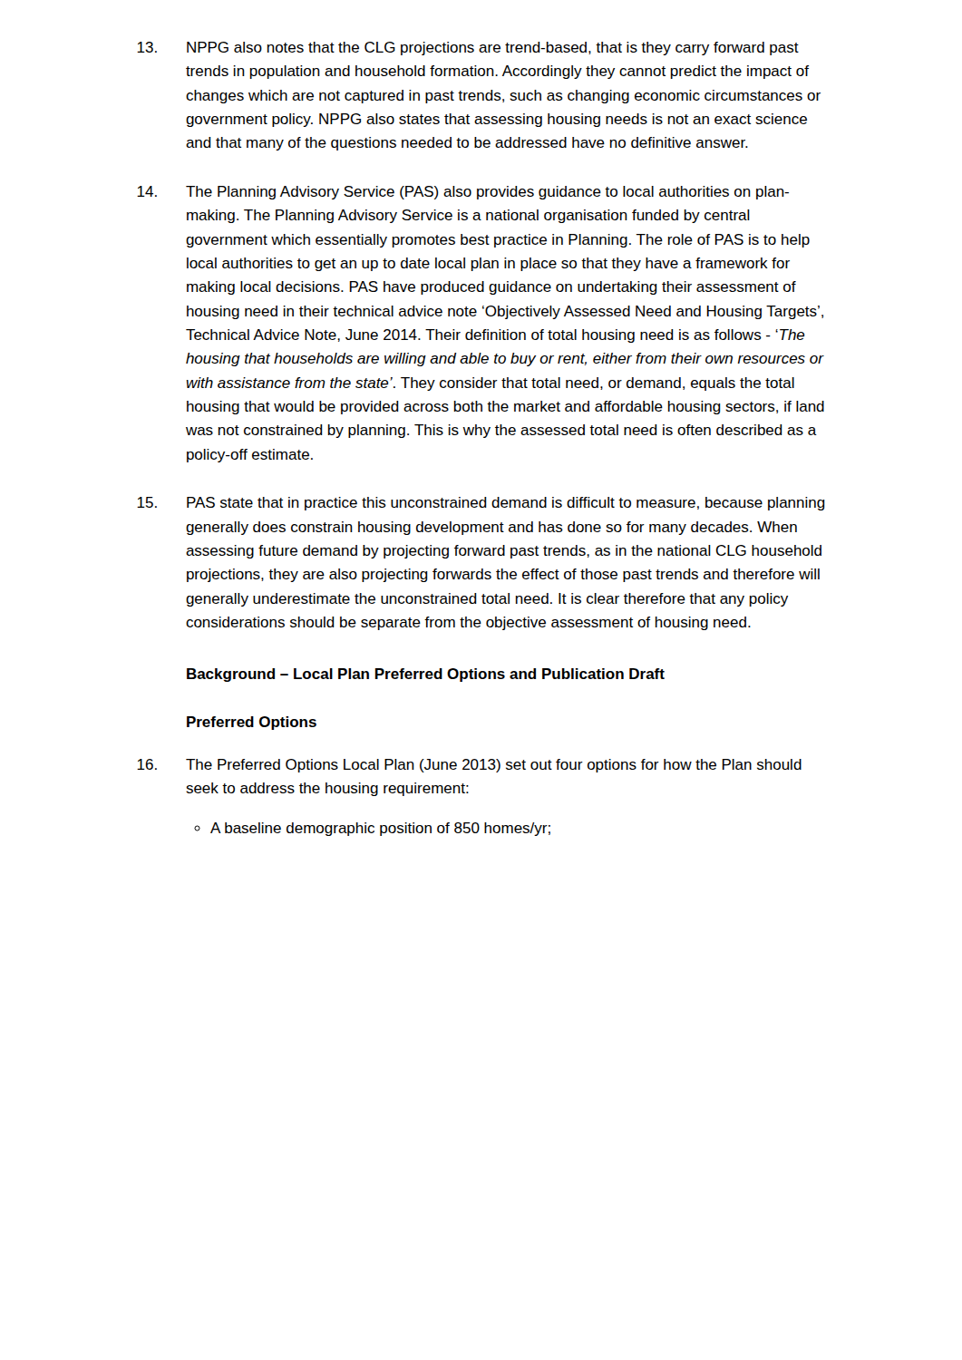13. NPPG also notes that the CLG projections are trend-based, that is they carry forward past trends in population and household formation. Accordingly they cannot predict the impact of changes which are not captured in past trends, such as changing economic circumstances or government policy. NPPG also states that assessing housing needs is not an exact science and that many of the questions needed to be addressed have no definitive answer.
14. The Planning Advisory Service (PAS) also provides guidance to local authorities on plan-making. The Planning Advisory Service is a national organisation funded by central government which essentially promotes best practice in Planning. The role of PAS is to help local authorities to get an up to date local plan in place so that they have a framework for making local decisions. PAS have produced guidance on undertaking their assessment of housing need in their technical advice note ‘Objectively Assessed Need and Housing Targets’, Technical Advice Note, June 2014. Their definition of total housing need is as follows - ‘The housing that households are willing and able to buy or rent, either from their own resources or with assistance from the state’. They consider that total need, or demand, equals the total housing that would be provided across both the market and affordable housing sectors, if land was not constrained by planning. This is why the assessed total need is often described as a policy-off estimate.
15. PAS state that in practice this unconstrained demand is difficult to measure, because planning generally does constrain housing development and has done so for many decades. When assessing future demand by projecting forward past trends, as in the national CLG household projections, they are also projecting forwards the effect of those past trends and therefore will generally underestimate the unconstrained total need. It is clear therefore that any policy considerations should be separate from the objective assessment of housing need.
Background – Local Plan Preferred Options and Publication Draft
Preferred Options
16. The Preferred Options Local Plan (June 2013) set out four options for how the Plan should seek to address the housing requirement:
A baseline demographic position of 850 homes/yr;